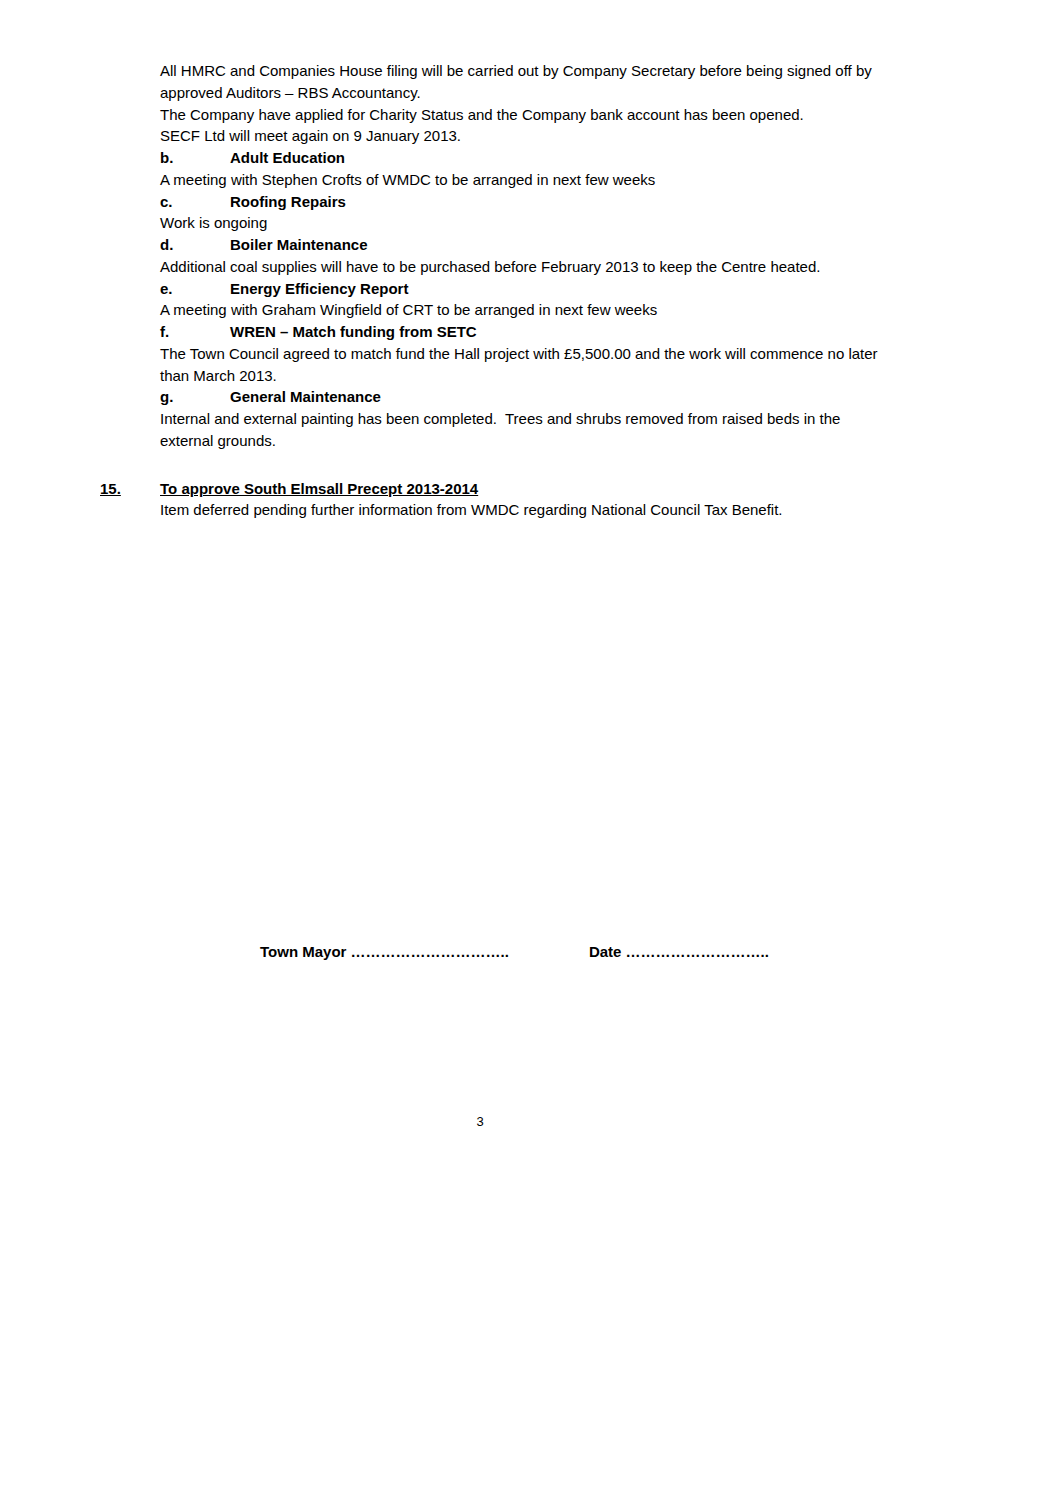All HMRC and Companies House filing will be carried out by Company Secretary before being signed off by approved Auditors – RBS Accountancy.
The Company have applied for Charity Status and the Company bank account has been opened.
SECF Ltd will meet again on 9 January 2013.
b. Adult Education
A meeting with Stephen Crofts of WMDC to be arranged in next few weeks
c. Roofing Repairs
Work is ongoing
d. Boiler Maintenance
Additional coal supplies will have to be purchased before February 2013 to keep the Centre heated.
e. Energy Efficiency Report
A meeting with Graham Wingfield of CRT to be arranged in next few weeks
f. WREN – Match funding from SETC
The Town Council agreed to match fund the Hall project with £5,500.00 and the work will commence no later than March 2013.
g. General Maintenance
Internal and external painting has been completed. Trees and shrubs removed from raised beds in the external grounds.
15.
To approve South Elmsall Precept 2013-2014
Item deferred pending further information from WMDC regarding National Council Tax Benefit.
Town Mayor …………………………..Date ………………………..
3